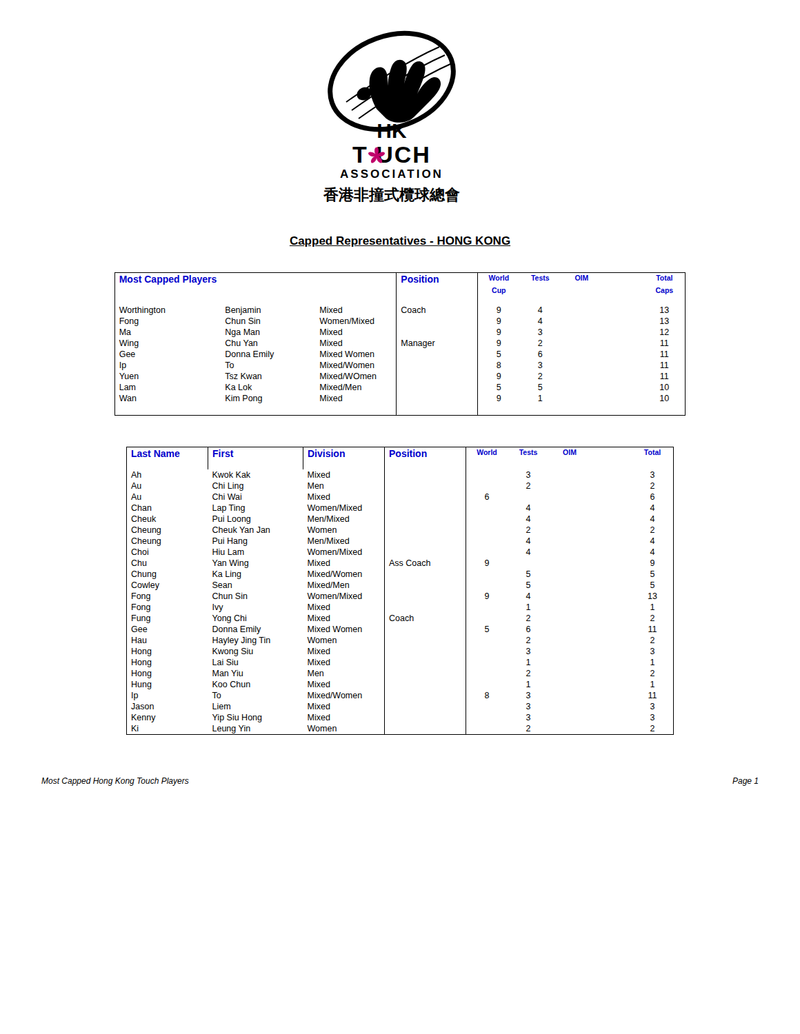HK T UCH ASSOCIATION 香港非撞式欖球總會
Capped Representatives - HONG KONG
| Most Capped Players | | | Position | World | Tests | OIM | | Total |
| | | | | Cup | | | | Caps |
| Worthington | Benjamin | Mixed | Coach | 9 | 4 | | | 13 |
| Fong | Chun Sin | Women/Mixed | | 9 | 4 | | | 13 |
| Ma | Nga Man | Mixed | | 9 | 3 | | | 12 |
| Wing | Chu Yan | Mixed | Manager | 9 | 2 | | | 11 |
| Gee | Donna Emily | Mixed Women | | 5 | 6 | | | 11 |
| Ip | To | Mixed/Women | | 8 | 3 | | | 11 |
| Yuen | Tsz Kwan | Mixed/WOmen | | 9 | 2 | | | 11 |
| Lam | Ka Lok | Mixed/Men | | 5 | 5 | | | 10 |
| Wan | Kim Pong | Mixed | | 9 | 1 | | | 10 |
| Last Name | First | Division | Position | World | Tests | OIM | | Total |
| Ah | Kwok Kak | Mixed | | | 3 | | | 3 |
| Au | Chi Ling | Men | | | 2 | | | 2 |
| Au | Chi Wai | Mixed | | 6 | | | | 6 |
| Chan | Lap Ting | Women/Mixed | | | 4 | | | 4 |
| Cheuk | Pui Loong | Men/Mixed | | | 4 | | | 4 |
| Cheung | Cheuk Yan Jan | Women | | | 2 | | | 2 |
| Cheung | Pui Hang | Men/Mixed | | | 4 | | | 4 |
| Choi | Hiu Lam | Women/Mixed | | | 4 | | | 4 |
| Chu | Yan Wing | Mixed | Ass Coach | 9 | | | | 9 |
| Chung | Ka Ling | Mixed/Women | | | 5 | | | 5 |
| Cowley | Sean | Mixed/Men | | | 5 | | | 5 |
| Fong | Chun Sin | Women/Mixed | | 9 | 4 | | | 13 |
| Fong | Ivy | Mixed | | | 1 | | | 1 |
| Fung | Yong Chi | Mixed | Coach | | 2 | | | 2 |
| Gee | Donna Emily | Mixed Women | | 5 | 6 | | | 11 |
| Hau | Hayley Jing Tin | Women | | | 2 | | | 2 |
| Hong | Kwong Siu | Mixed | | | 3 | | | 3 |
| Hong | Lai Siu | Mixed | | | 1 | | | 1 |
| Hong | Man Yiu | Men | | | 2 | | | 2 |
| Hung | Koo Chun | Mixed | | | 1 | | | 1 |
| Ip | To | Mixed/Women | | 8 | 3 | | | 11 |
| Jason | Liem | Mixed | | | 3 | | | 3 |
| Kenny | Yip Siu Hong | Mixed | | | 3 | | | 3 |
| Ki | Leung Yin | Women | | | 2 | | | 2 |
Most Capped Hong Kong Touch Players Page 1